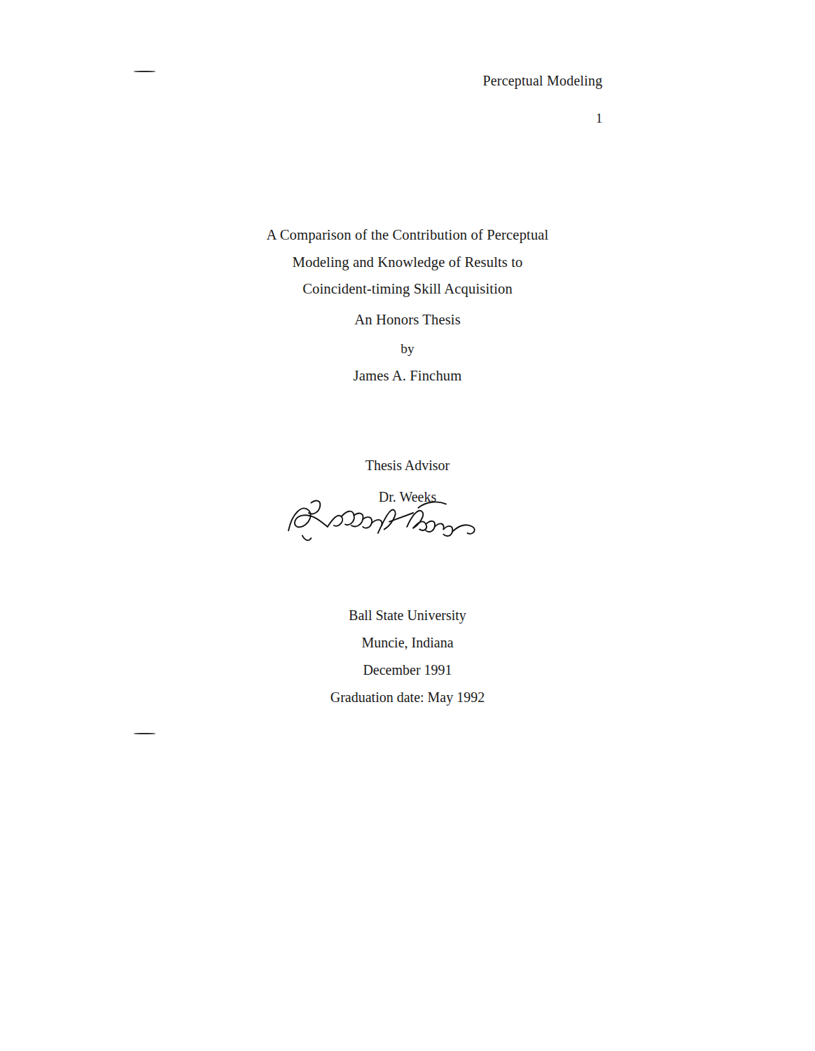Perceptual Modeling 1
A Comparison of the Contribution of Perceptual Modeling and Knowledge of Results to Coincident-timing Skill Acquisition
An Honors Thesis by James A. Finchum
Thesis Advisor Dr. Weeks
Ball State University Muncie, Indiana December 1991 Graduation date: May 1992